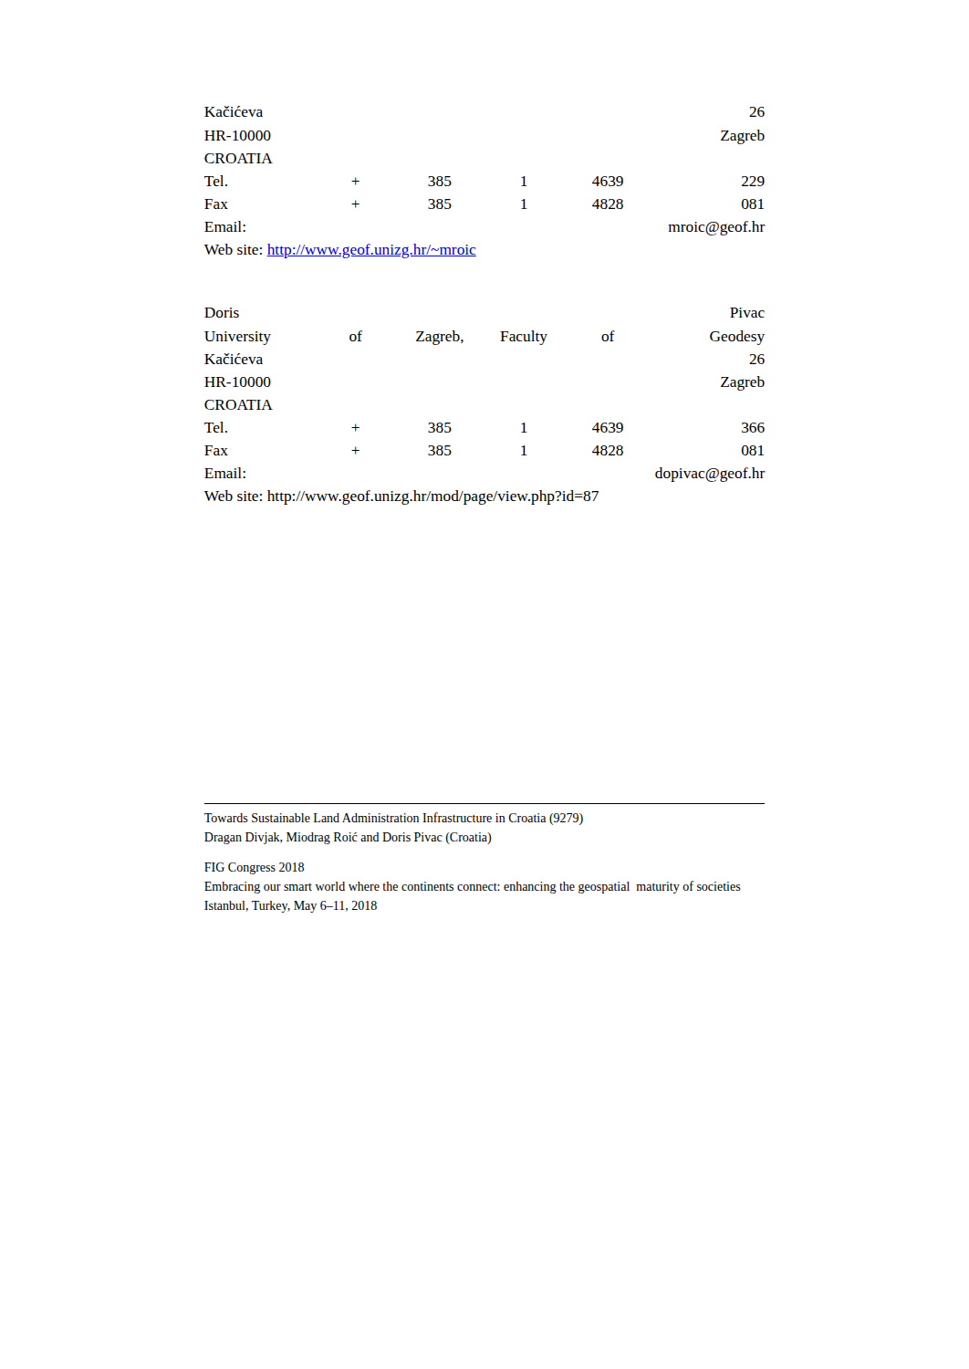| Kačićeva | | | | | 26 |
| HR-10000 | | | | | Zagreb |
| CROATIA |
| Tel. | + | 385 | 1 | 4639 | 229 |
| Fax | + | 385 | 1 | 4828 | 081 |
| Email: | | | | | mroic@geof.hr |
Web site: http://www.geof.unizg.hr/~mroic
| Doris | | | | | Pivac |
| University | of | Zagreb, | Faculty | of | Geodesy |
| Kačićeva | | | | | 26 |
| HR-10000 | | | | | Zagreb |
| CROATIA |
| Tel. | + | 385 | 1 | 4639 | 366 |
| Fax | + | 385 | 1 | 4828 | 081 |
| Email: | | | | | dopivac@geof.hr |
Web site: http://www.geof.unizg.hr/mod/page/view.php?id=87
Towards Sustainable Land Administration Infrastructure in Croatia (9279)
Dragan Divjak, Miodrag Roić and Doris Pivac (Croatia)
FIG Congress 2018
Embracing our smart world where the continents connect: enhancing the geospatial maturity of societies
Istanbul, Turkey, May 6–11, 2018